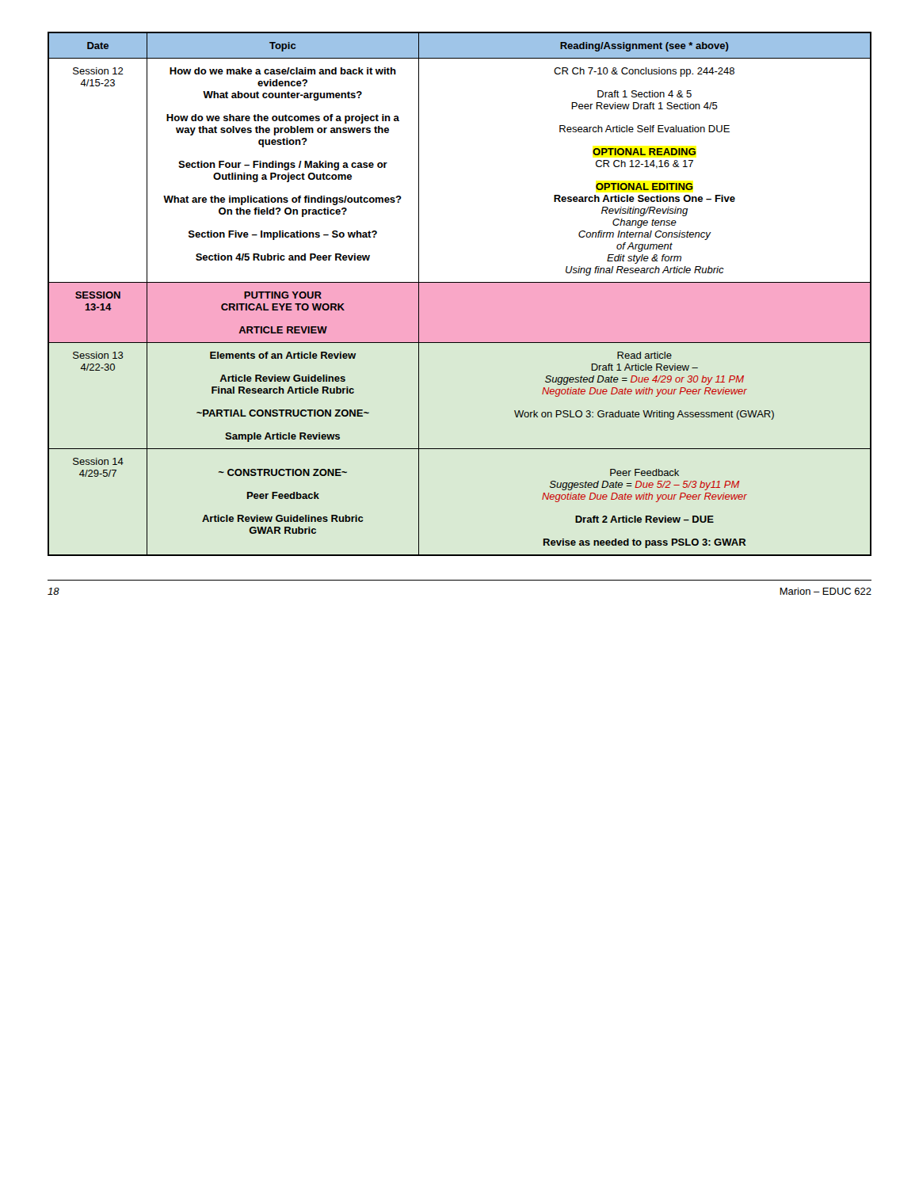| Date | Topic | Reading/Assignment (see * above) |
| --- | --- | --- |
| Session 12 4/15-23 | How do we make a case/claim and back it with evidence? What about counter-arguments? How do we share the outcomes of a project in a way that solves the problem or answers the question? Section Four – Findings / Making a case or Outlining a Project Outcome What are the implications of findings/outcomes? On the field? On practice? Section Five – Implications – So what? Section 4/5 Rubric and Peer Review | CR Ch 7-10 & Conclusions pp. 244-248 Draft 1 Section 4 & 5 Peer Review Draft 1 Section 4/5 Research Article Self Evaluation DUE OPTIONAL READING CR Ch 12-14,16 & 17 OPTIONAL EDITING Research Article Sections One – Five Revisiting/Revising Change tense Confirm Internal Consistency of Argument Edit style & form Using final Research Article Rubric |
| SESSION 13-14 | PUTTING YOUR CRITICAL EYE TO WORK ARTICLE REVIEW | |
| Session 13 4/22-30 | Elements of an Article Review Article Review Guidelines Final Research Article Rubric ~PARTIAL CONSTRUCTION ZONE~ Sample Article Reviews | Read article Draft 1 Article Review – Suggested Date = Due 4/29 or 30 by 11 PM Negotiate Due Date with your Peer Reviewer Work on PSLO 3: Graduate Writing Assessment (GWAR) |
| Session 14 4/29-5/7 | ~ CONSTRUCTION ZONE~ Peer Feedback Article Review Guidelines Rubric GWAR Rubric | Peer Feedback Suggested Date = Due 5/2 – 5/3 by11 PM Negotiate Due Date with your Peer Reviewer Draft 2 Article Review – DUE Revise as needed to pass PSLO 3: GWAR |
18 Marion – EDUC 622